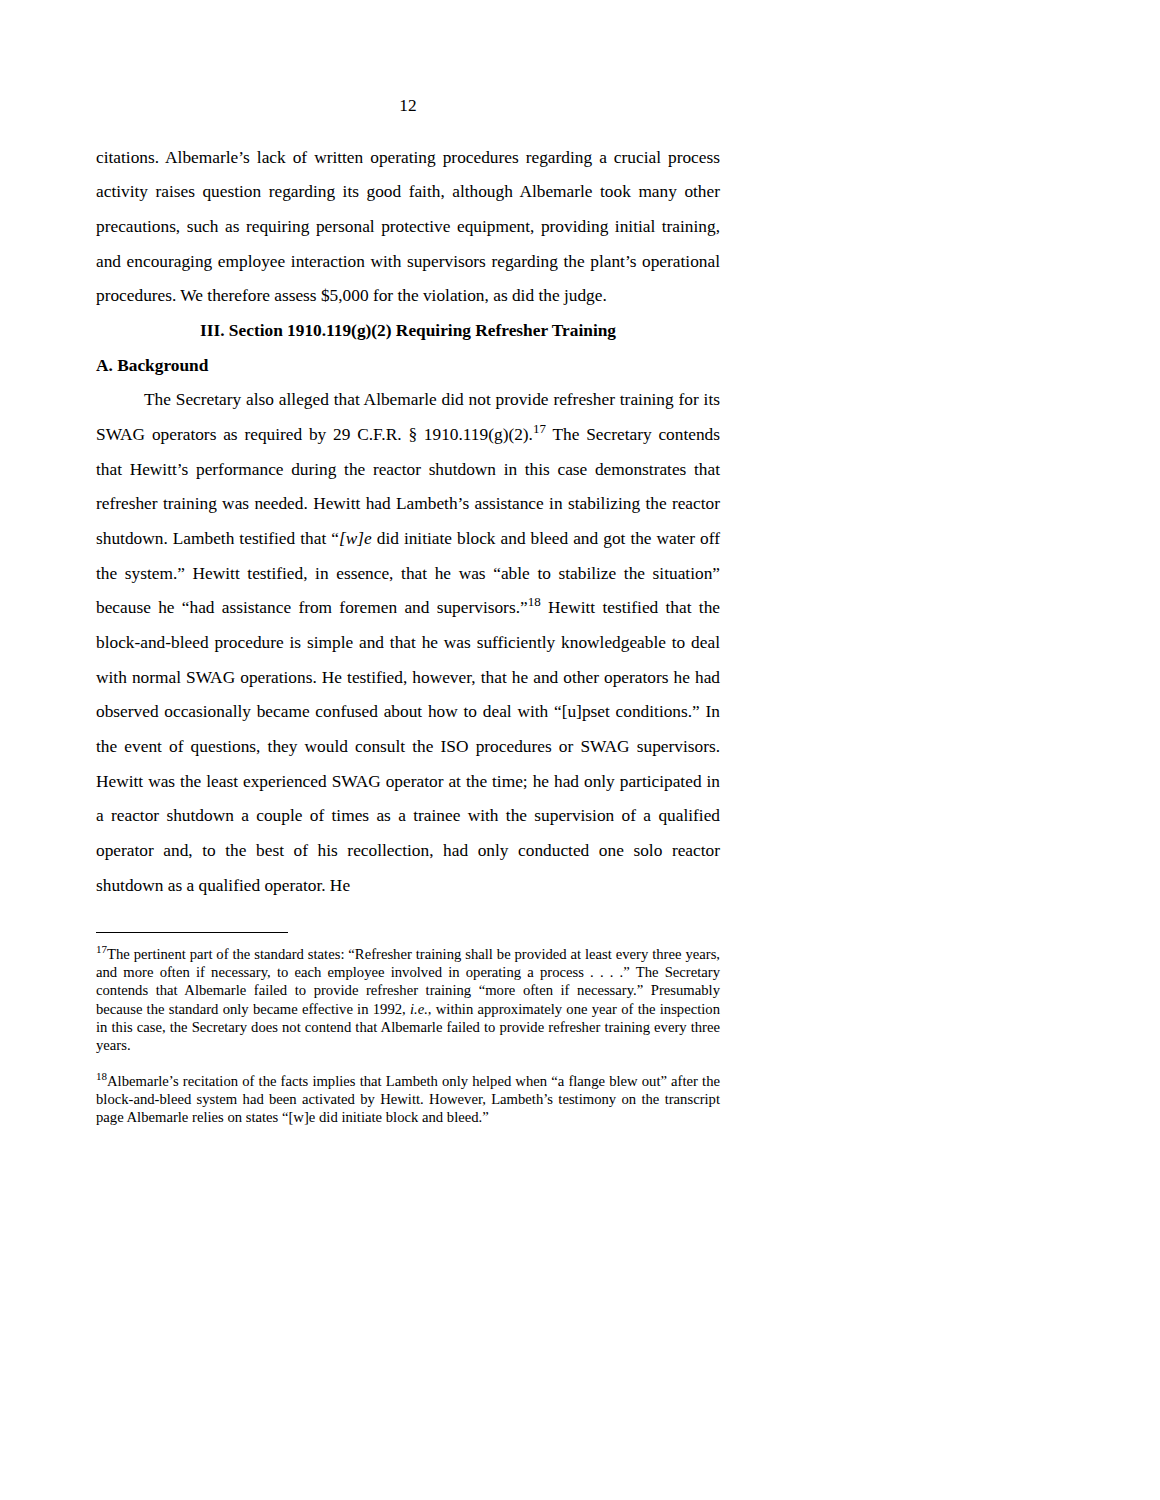12
citations. Albemarle’s lack of written operating procedures regarding a crucial process activity raises question regarding its good faith, although Albemarle took many other precautions, such as requiring personal protective equipment, providing initial training, and encouraging employee interaction with supervisors regarding the plant’s operational procedures. We therefore assess $5,000 for the violation, as did the judge.
III. Section 1910.119(g)(2) Requiring Refresher Training
A. Background
The Secretary also alleged that Albemarle did not provide refresher training for its SWAG operators as required by 29 C.F.R. § 1910.119(g)(2).17 The Secretary contends that Hewitt’s performance during the reactor shutdown in this case demonstrates that refresher training was needed. Hewitt had Lambeth’s assistance in stabilizing the reactor shutdown. Lambeth testified that “[w]e did initiate block and bleed and got the water off the system.” Hewitt testified, in essence, that he was “able to stabilize the situation” because he “had assistance from foremen and supervisors.”18 Hewitt testified that the block-and-bleed procedure is simple and that he was sufficiently knowledgeable to deal with normal SWAG operations. He testified, however, that he and other operators he had observed occasionally became confused about how to deal with “[u]pset conditions.” In the event of questions, they would consult the ISO procedures or SWAG supervisors. Hewitt was the least experienced SWAG operator at the time; he had only participated in a reactor shutdown a couple of times as a trainee with the supervision of a qualified operator and, to the best of his recollection, had only conducted one solo reactor shutdown as a qualified operator. He
17The pertinent part of the standard states: “Refresher training shall be provided at least every three years, and more often if necessary, to each employee involved in operating a process . . . .” The Secretary contends that Albemarle failed to provide refresher training “more often if necessary.” Presumably because the standard only became effective in 1992, i.e., within approximately one year of the inspection in this case, the Secretary does not contend that Albemarle failed to provide refresher training every three years.
18Albemarle’s recitation of the facts implies that Lambeth only helped when “a flange blew out” after the block-and-bleed system had been activated by Hewitt. However, Lambeth’s testimony on the transcript page Albemarle relies on states “[w]e did initiate block and bleed.”